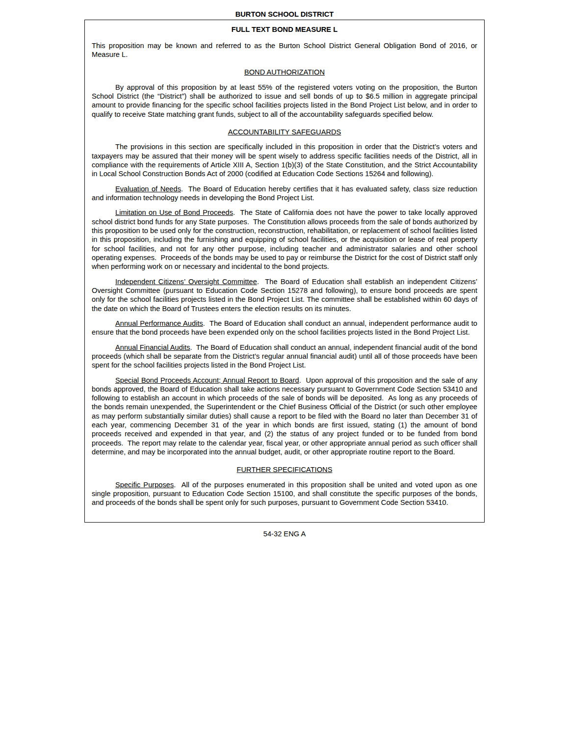BURTON SCHOOL DISTRICT
FULL TEXT BOND MEASURE L
This proposition may be known and referred to as the Burton School District General Obligation Bond of 2016, or Measure L.
BOND AUTHORIZATION
By approval of this proposition by at least 55% of the registered voters voting on the proposition, the Burton School District (the “District”) shall be authorized to issue and sell bonds of up to $6.5 million in aggregate principal amount to provide financing for the specific school facilities projects listed in the Bond Project List below, and in order to qualify to receive State matching grant funds, subject to all of the accountability safeguards specified below.
ACCOUNTABILITY SAFEGUARDS
The provisions in this section are specifically included in this proposition in order that the District’s voters and taxpayers may be assured that their money will be spent wisely to address specific facilities needs of the District, all in compliance with the requirements of Article XIII A, Section 1(b)(3) of the State Constitution, and the Strict Accountability in Local School Construction Bonds Act of 2000 (codified at Education Code Sections 15264 and following).
Evaluation of Needs. The Board of Education hereby certifies that it has evaluated safety, class size reduction and information technology needs in developing the Bond Project List.
Limitation on Use of Bond Proceeds. The State of California does not have the power to take locally approved school district bond funds for any State purposes. The Constitution allows proceeds from the sale of bonds authorized by this proposition to be used only for the construction, reconstruction, rehabilitation, or replacement of school facilities listed in this proposition, including the furnishing and equipping of school facilities, or the acquisition or lease of real property for school facilities, and not for any other purpose, including teacher and administrator salaries and other school operating expenses. Proceeds of the bonds may be used to pay or reimburse the District for the cost of District staff only when performing work on or necessary and incidental to the bond projects.
Independent Citizens’ Oversight Committee. The Board of Education shall establish an independent Citizens’ Oversight Committee (pursuant to Education Code Section 15278 and following), to ensure bond proceeds are spent only for the school facilities projects listed in the Bond Project List. The committee shall be established within 60 days of the date on which the Board of Trustees enters the election results on its minutes.
Annual Performance Audits. The Board of Education shall conduct an annual, independent performance audit to ensure that the bond proceeds have been expended only on the school facilities projects listed in the Bond Project List.
Annual Financial Audits. The Board of Education shall conduct an annual, independent financial audit of the bond proceeds (which shall be separate from the District’s regular annual financial audit) until all of those proceeds have been spent for the school facilities projects listed in the Bond Project List.
Special Bond Proceeds Account; Annual Report to Board. Upon approval of this proposition and the sale of any bonds approved, the Board of Education shall take actions necessary pursuant to Government Code Section 53410 and following to establish an account in which proceeds of the sale of bonds will be deposited. As long as any proceeds of the bonds remain unexpended, the Superintendent or the Chief Business Official of the District (or such other employee as may perform substantially similar duties) shall cause a report to be filed with the Board no later than December 31 of each year, commencing December 31 of the year in which bonds are first issued, stating (1) the amount of bond proceeds received and expended in that year, and (2) the status of any project funded or to be funded from bond proceeds. The report may relate to the calendar year, fiscal year, or other appropriate annual period as such officer shall determine, and may be incorporated into the annual budget, audit, or other appropriate routine report to the Board.
FURTHER SPECIFICATIONS
Specific Purposes. All of the purposes enumerated in this proposition shall be united and voted upon as one single proposition, pursuant to Education Code Section 15100, and shall constitute the specific purposes of the bonds, and proceeds of the bonds shall be spent only for such purposes, pursuant to Government Code Section 53410.
54-32 ENG A